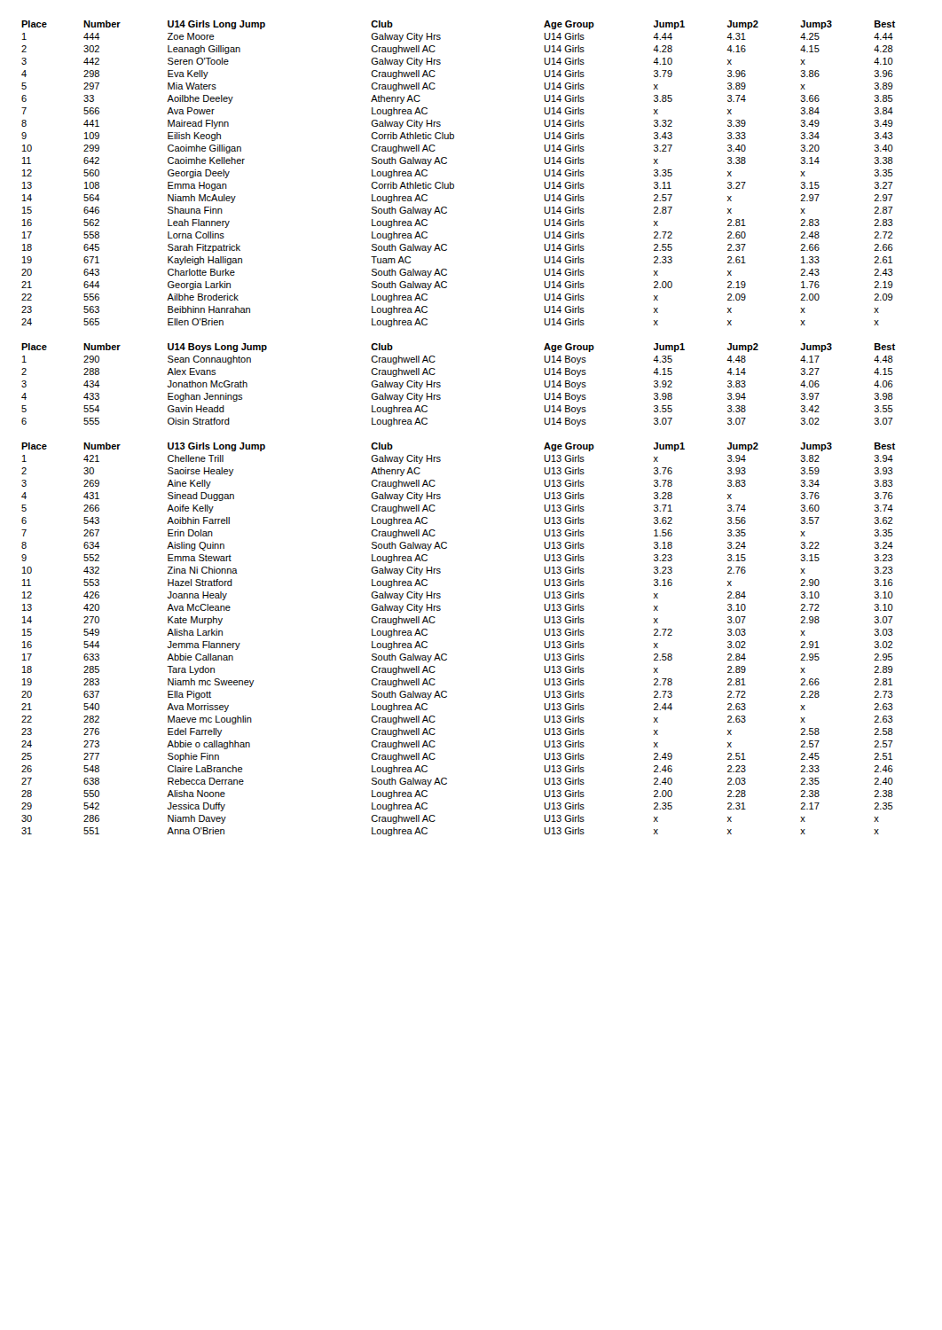| Place | Number | U14 Girls Long Jump | Club | Age Group | Jump1 | Jump2 | Jump3 | Best |
| --- | --- | --- | --- | --- | --- | --- | --- | --- |
| 1 | 444 | Zoe Moore | Galway City Hrs | U14 Girls | 4.44 | 4.31 | 4.25 | 4.44 |
| 2 | 302 | Leanagh Gilligan | Craughwell AC | U14 Girls | 4.28 | 4.16 | 4.15 | 4.28 |
| 3 | 442 | Seren O'Toole | Galway City Hrs | U14 Girls | 4.10 | x | x | 4.10 |
| 4 | 298 | Eva Kelly | Craughwell AC | U14 Girls | 3.79 | 3.96 | 3.86 | 3.96 |
| 5 | 297 | Mia Waters | Craughwell AC | U14 Girls | x | 3.89 | x | 3.89 |
| 6 | 33 | Aoilbhe Deeley | Athenry AC | U14 Girls | 3.85 | 3.74 | 3.66 | 3.85 |
| 7 | 566 | Ava Power | Loughrea AC | U14 Girls | x | x | 3.84 | 3.84 |
| 8 | 441 | Mairead Flynn | Galway City Hrs | U14 Girls | 3.32 | 3.39 | 3.49 | 3.49 |
| 9 | 109 | Eilish Keogh | Corrib Athletic Club | U14 Girls | 3.43 | 3.33 | 3.34 | 3.43 |
| 10 | 299 | Caoimhe Gilligan | Craughwell AC | U14 Girls | 3.27 | 3.40 | 3.20 | 3.40 |
| 11 | 642 | Caoimhe Kelleher | South Galway AC | U14 Girls | x | 3.38 | 3.14 | 3.38 |
| 12 | 560 | Georgia Deely | Loughrea AC | U14 Girls | 3.35 | x | x | 3.35 |
| 13 | 108 | Emma Hogan | Corrib Athletic Club | U14 Girls | 3.11 | 3.27 | 3.15 | 3.27 |
| 14 | 564 | Niamh McAuley | Loughrea AC | U14 Girls | 2.57 | x | 2.97 | 2.97 |
| 15 | 646 | Shauna Finn | South Galway AC | U14 Girls | 2.87 | x | x | 2.87 |
| 16 | 562 | Leah Flannery | Loughrea AC | U14 Girls | x | 2.81 | 2.83 | 2.83 |
| 17 | 558 | Lorna Collins | Loughrea AC | U14 Girls | 2.72 | 2.60 | 2.48 | 2.72 |
| 18 | 645 | Sarah Fitzpatrick | South Galway AC | U14 Girls | 2.55 | 2.37 | 2.66 | 2.66 |
| 19 | 671 | Kayleigh Halligan | Tuam AC | U14 Girls | 2.33 | 2.61 | 1.33 | 2.61 |
| 20 | 643 | Charlotte Burke | South Galway AC | U14 Girls | x | x | 2.43 | 2.43 |
| 21 | 644 | Georgia Larkin | South Galway AC | U14 Girls | 2.00 | 2.19 | 1.76 | 2.19 |
| 22 | 556 | Ailbhe Broderick | Loughrea AC | U14 Girls | x | 2.09 | 2.00 | 2.09 |
| 23 | 563 | Beibhinn Hanrahan | Loughrea AC | U14 Girls | x | x | x | x |
| 24 | 565 | Ellen O'Brien | Loughrea AC | U14 Girls | x | x | x | x |
| Place | Number | U14 Boys Long Jump | Club | Age Group | Jump1 | Jump2 | Jump3 | Best |
| 1 | 290 | Sean Connaughton | Craughwell AC | U14 Boys | 4.35 | 4.48 | 4.17 | 4.48 |
| 2 | 288 | Alex Evans | Craughwell AC | U14 Boys | 4.15 | 4.14 | 3.27 | 4.15 |
| 3 | 434 | Jonathon McGrath | Galway City Hrs | U14 Boys | 3.92 | 3.83 | 4.06 | 4.06 |
| 4 | 433 | Eoghan Jennings | Galway City Hrs | U14 Boys | 3.98 | 3.94 | 3.97 | 3.98 |
| 5 | 554 | Gavin Headd | Loughrea AC | U14 Boys | 3.55 | 3.38 | 3.42 | 3.55 |
| 6 | 555 | Oisin Stratford | Loughrea AC | U14 Boys | 3.07 | 3.07 | 3.02 | 3.07 |
| Place | Number | U13 Girls Long Jump | Club | Age Group | Jump1 | Jump2 | Jump3 | Best |
| 1 | 421 | Chellene Trill | Galway City Hrs | U13 Girls | x | 3.94 | 3.82 | 3.94 |
| 2 | 30 | Saoirse Healey | Athenry AC | U13 Girls | 3.76 | 3.93 | 3.59 | 3.93 |
| 3 | 269 | Aine Kelly | Craughwell AC | U13 Girls | 3.78 | 3.83 | 3.34 | 3.83 |
| 4 | 431 | Sinead Duggan | Galway City Hrs | U13 Girls | 3.28 | x | 3.76 | 3.76 |
| 5 | 266 | Aoife Kelly | Craughwell AC | U13 Girls | 3.71 | 3.74 | 3.60 | 3.74 |
| 6 | 543 | Aoibhin Farrell | Loughrea AC | U13 Girls | 3.62 | 3.56 | 3.57 | 3.62 |
| 7 | 267 | Erin Dolan | Craughwell AC | U13 Girls | 1.56 | 3.35 | x | 3.35 |
| 8 | 634 | Aisling Quinn | South Galway AC | U13 Girls | 3.18 | 3.24 | 3.22 | 3.24 |
| 9 | 552 | Emma Stewart | Loughrea AC | U13 Girls | 3.23 | 3.15 | 3.15 | 3.23 |
| 10 | 432 | Zina Ni Chionna | Galway City Hrs | U13 Girls | 3.23 | 2.76 | x | 3.23 |
| 11 | 553 | Hazel Stratford | Loughrea AC | U13 Girls | 3.16 | x | 2.90 | 3.16 |
| 12 | 426 | Joanna Healy | Galway City Hrs | U13 Girls | x | 2.84 | 3.10 | 3.10 |
| 13 | 420 | Ava McCleane | Galway City Hrs | U13 Girls | x | 3.10 | 2.72 | 3.10 |
| 14 | 270 | Kate Murphy | Craughwell AC | U13 Girls | x | 3.07 | 2.98 | 3.07 |
| 15 | 549 | Alisha Larkin | Loughrea AC | U13 Girls | 2.72 | 3.03 | x | 3.03 |
| 16 | 544 | Jemma Flannery | Loughrea AC | U13 Girls | x | 3.02 | 2.91 | 3.02 |
| 17 | 633 | Abbie Callanan | South Galway AC | U13 Girls | 2.58 | 2.84 | 2.95 | 2.95 |
| 18 | 285 | Tara Lydon | Craughwell AC | U13 Girls | x | 2.89 | x | 2.89 |
| 19 | 283 | Niamh mc Sweeney | Craughwell AC | U13 Girls | 2.78 | 2.81 | 2.66 | 2.81 |
| 20 | 637 | Ella Pigott | South Galway AC | U13 Girls | 2.73 | 2.72 | 2.28 | 2.73 |
| 21 | 540 | Ava Morrissey | Loughrea AC | U13 Girls | 2.44 | 2.63 | x | 2.63 |
| 22 | 282 | Maeve mc Loughlin | Craughwell AC | U13 Girls | x | 2.63 | x | 2.63 |
| 23 | 276 | Edel Farrelly | Craughwell AC | U13 Girls | x | x | 2.58 | 2.58 |
| 24 | 273 | Abbie o callaghhan | Craughwell AC | U13 Girls | x | x | 2.57 | 2.57 |
| 25 | 277 | Sophie Finn | Craughwell AC | U13 Girls | 2.49 | 2.51 | 2.45 | 2.51 |
| 26 | 548 | Claire LaBranche | Loughrea AC | U13 Girls | 2.46 | 2.23 | 2.33 | 2.46 |
| 27 | 638 | Rebecca Derrane | South Galway AC | U13 Girls | 2.40 | 2.03 | 2.35 | 2.40 |
| 28 | 550 | Alisha Noone | Loughrea AC | U13 Girls | 2.00 | 2.28 | 2.38 | 2.38 |
| 29 | 542 | Jessica Duffy | Loughrea AC | U13 Girls | 2.35 | 2.31 | 2.17 | 2.35 |
| 30 | 286 | Niamh Davey | Craughwell AC | U13 Girls | x | x | x | x |
| 31 | 551 | Anna O'Brien | Loughrea AC | U13 Girls | x | x | x | x |